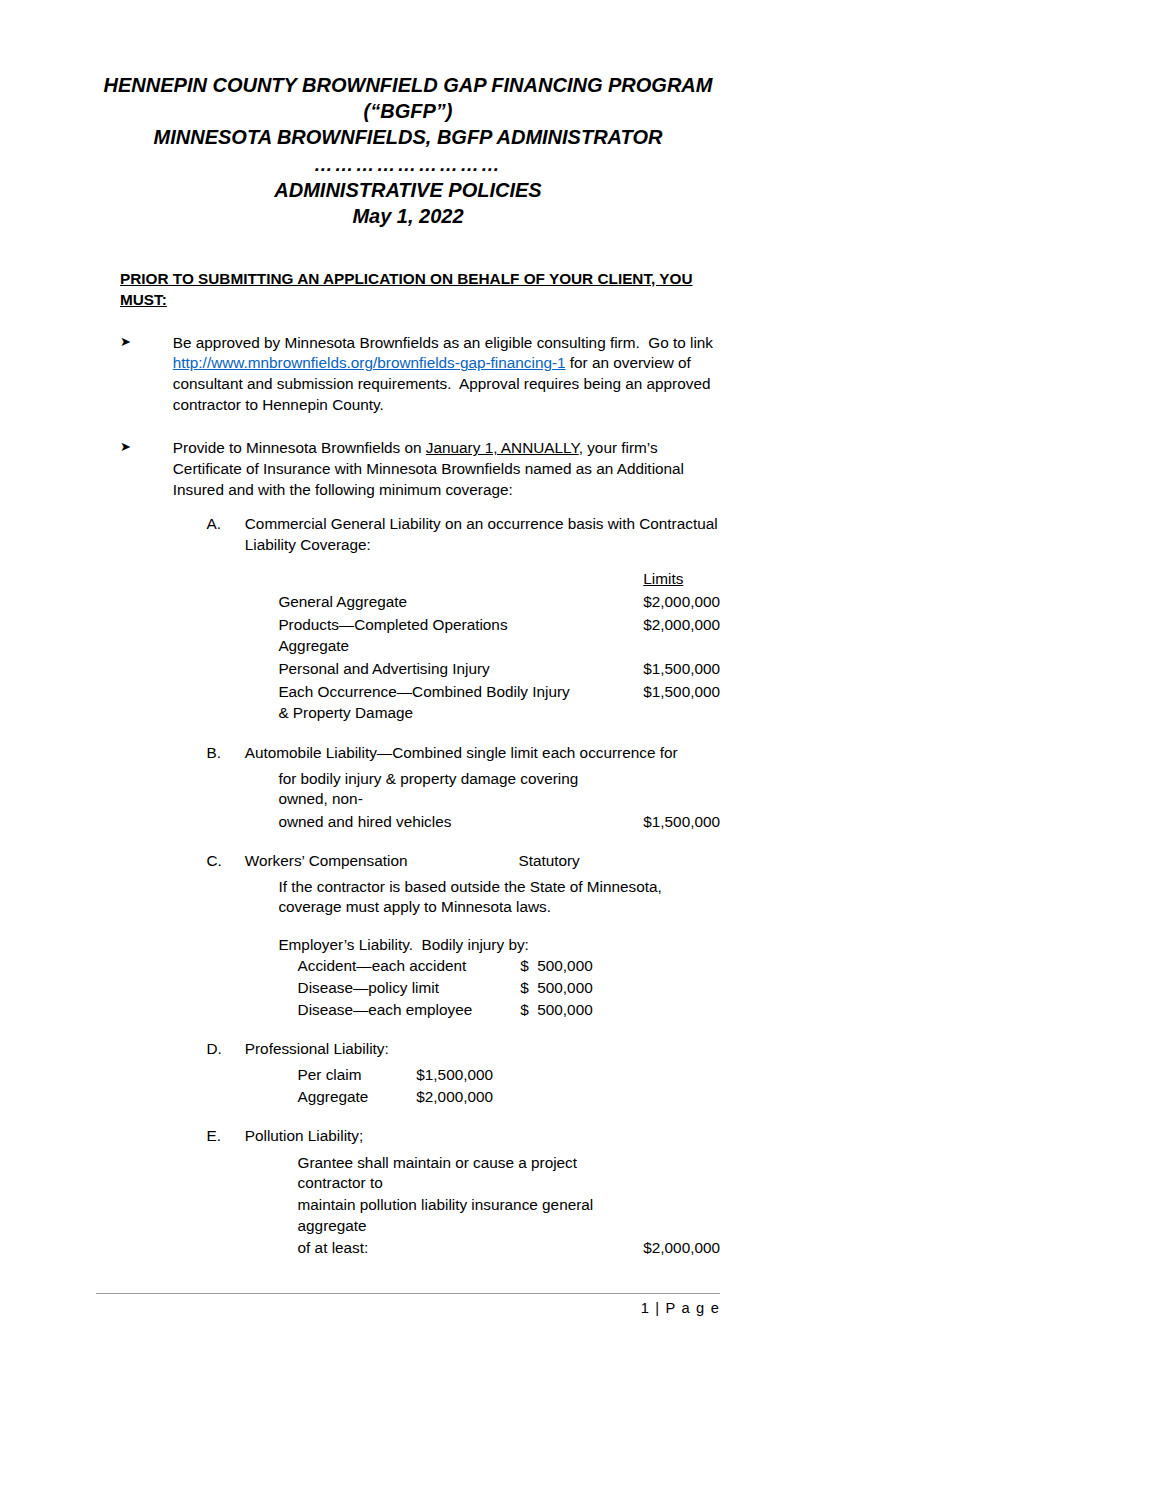HENNEPIN COUNTY BROWNFIELD GAP FINANCING PROGRAM (“BGFP”)
MINNESOTA BROWNFIELDS, BGFP ADMINISTRATOR ……………………… ADMINISTRATIVE POLICIES May 1, 2022
PRIOR TO SUBMITTING AN APPLICATION ON BEHALF OF YOUR CLIENT, YOU MUST:
Be approved by Minnesota Brownfields as an eligible consulting firm. Go to link http://www.mnbrownfields.org/brownfields-gap-financing-1 for an overview of consultant and submission requirements. Approval requires being an approved contractor to Hennepin County.
Provide to Minnesota Brownfields on January 1, ANNUALLY, your firm’s Certificate of Insurance with Minnesota Brownfields named as an Additional Insured and with the following minimum coverage:
Commercial General Liability on an occurrence basis with Contractual Liability Coverage:
| | Limits |
| General Aggregate | $2,000,000 |
| Products—Completed Operations Aggregate | $2,000,000 |
| Personal and Advertising Injury | $1,500,000 |
| Each Occurrence—Combined Bodily Injury & Property Damage | $1,500,000 |
Automobile Liability—Combined single limit each occurrence for
| for bodily injury & property damage covering owned, non- | |
| owned and hired vehicles | $1,500,000 |
| Workers’ Compensation | Statutory |
If the contractor is based outside the State of Minnesota,
coverage must apply to Minnesota laws.
Employer’s Liability. Bodily injury by:
| Accident—each accident | $ 500,000 |
| Disease—policy limit | $ 500,000 |
| Disease—each employee | $ 500,000 |
Professional Liability:
| Per claim | $1,500,000 |
| Aggregate | $2,000,000 |
Pollution Liability;
| Grantee shall maintain or cause a project contractor to | |
| maintain pollution liability insurance general aggregate | |
| of at least: | $2,000,000 |
1 | P a g e